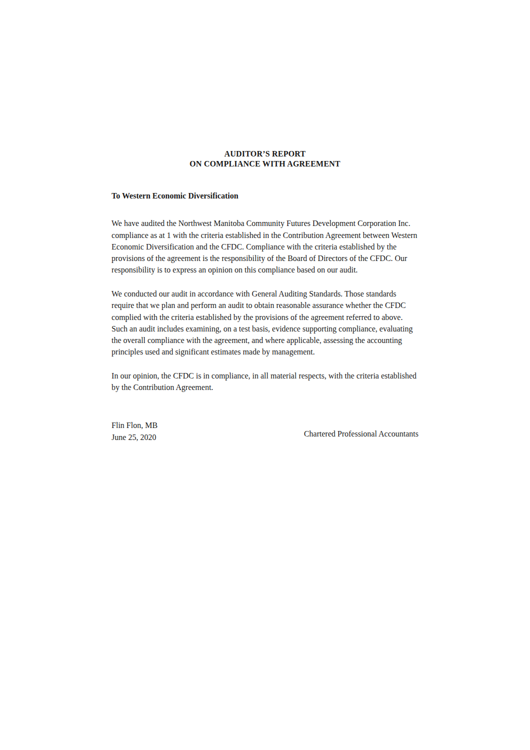AUDITOR’S REPORT
ON COMPLIANCE WITH AGREEMENT
To Western Economic Diversification
We have audited the Northwest Manitoba Community Futures Development Corporation Inc. compliance as at 1 with the criteria established in the Contribution Agreement between Western Economic Diversification and the CFDC. Compliance with the criteria established by the provisions of the agreement is the responsibility of the Board of Directors of the CFDC. Our responsibility is to express an opinion on this compliance based on our audit.
We conducted our audit in accordance with General Auditing Standards. Those standards require that we plan and perform an audit to obtain reasonable assurance whether the CFDC complied with the criteria established by the provisions of the agreement referred to above. Such an audit includes examining, on a test basis, evidence supporting compliance, evaluating the overall compliance with the agreement, and where applicable, assessing the accounting principles used and significant estimates made by management.
In our opinion, the CFDC is in compliance, in all material respects, with the criteria established by the Contribution Agreement.
Flin Flon, MB
June 25, 2020
Chartered Professional Accountants